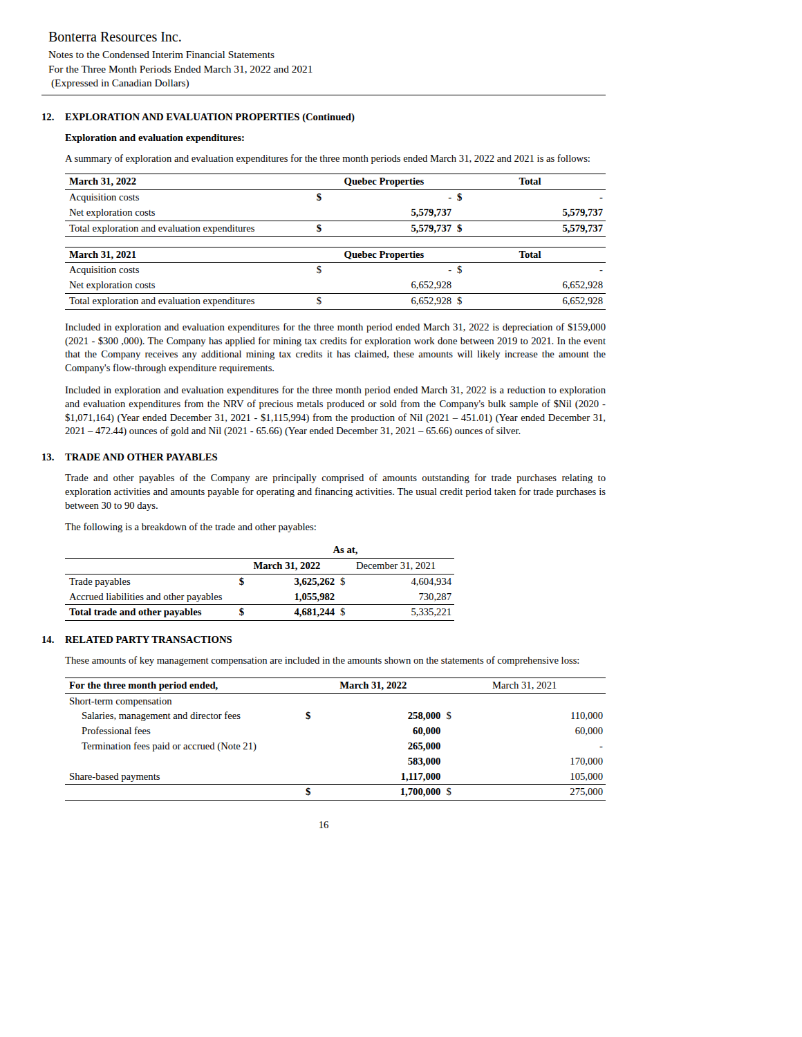Bonterra Resources Inc.
Notes to the Condensed Interim Financial Statements
For the Three Month Periods Ended March 31, 2022 and 2021
(Expressed in Canadian Dollars)
12. EXPLORATION AND EVALUATION PROPERTIES (Continued)
Exploration and evaluation expenditures:
A summary of exploration and evaluation expenditures for the three month periods ended March 31, 2022 and 2021 is as follows:
| March 31, 2022 | Quebec Properties | Total |
| --- | --- | --- |
| Acquisition costs | $ | - | $ | - |
| Net exploration costs | | 5,579,737 | | 5,579,737 |
| Total exploration and evaluation expenditures | $ | 5,579,737 | $ | 5,579,737 |
| March 31, 2021 | Quebec Properties | Total |
| --- | --- | --- |
| Acquisition costs | $ | - | $ | - |
| Net exploration costs | | 6,652,928 | | 6,652,928 |
| Total exploration and evaluation expenditures | $ | 6,652,928 | $ | 6,652,928 |
Included in exploration and evaluation expenditures for the three month period ended March 31, 2022 is depreciation of $159,000 (2021 - $300 ,000). The Company has applied for mining tax credits for exploration work done between 2019 to 2021. In the event that the Company receives any additional mining tax credits it has claimed, these amounts will likely increase the amount the Company's flow-through expenditure requirements.
Included in exploration and evaluation expenditures for the three month period ended March 31, 2022 is a reduction to exploration and evaluation expenditures from the NRV of precious metals produced or sold from the Company's bulk sample of $Nil (2020 - $1,071,164) (Year ended December 31, 2021 - $1,115,994) from the production of Nil (2021 – 451.01) (Year ended December 31, 2021 – 472.44) ounces of gold and Nil (2021 - 65.66) (Year ended December 31, 2021 – 65.66) ounces of silver.
13. TRADE AND OTHER PAYABLES
Trade and other payables of the Company are principally comprised of amounts outstanding for trade purchases relating to exploration activities and amounts payable for operating and financing activities. The usual credit period taken for trade purchases is between 30 to 90 days.
The following is a breakdown of the trade and other payables:
| | As at, |
| | March 31, 2022 | December 31, 2021 |
| Trade payables | $ | 3,625,262 | $ | 4,604,934 |
| Accrued liabilities and other payables | | 1,055,982 | | 730,287 |
| Total trade and other payables | $ | 4,681,244 | $ | 5,335,221 |
14. RELATED PARTY TRANSACTIONS
These amounts of key management compensation are included in the amounts shown on the statements of comprehensive loss:
| For the three month period ended, | March 31, 2022 | March 31, 2021 |
| --- | --- | --- |
| Short-term compensation | | | | |
| Salaries, management and director fees | $ | 258,000 | $ | 110,000 |
| Professional fees | | 60,000 | | 60,000 |
| Termination fees paid or accrued (Note 21) | | 265,000 | | - |
| | | 583,000 | | 170,000 |
| Share-based payments | | 1,117,000 | | 105,000 |
| | $ | 1,700,000 | $ | 275,000 |
16